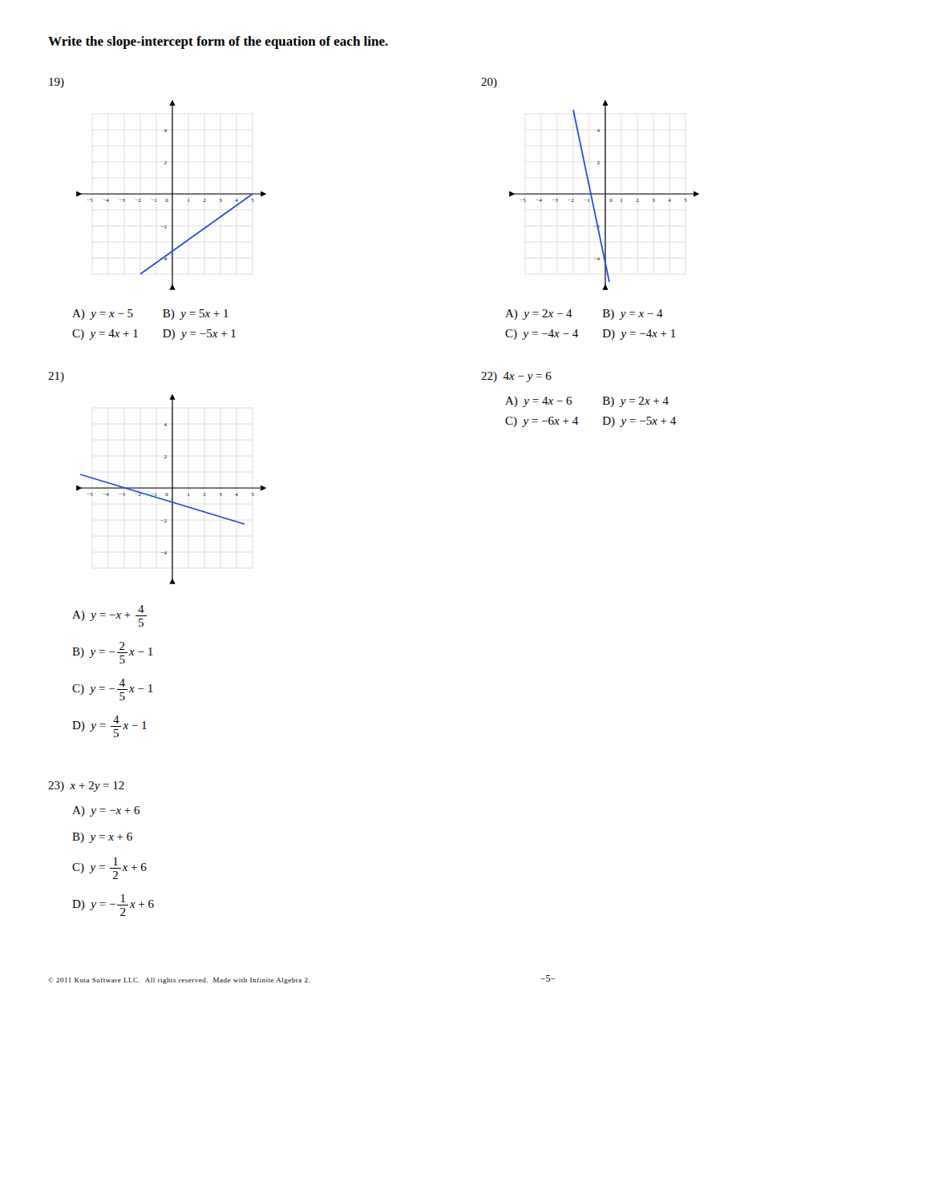Write the slope-intercept form of the equation of each line.
19)
−5 −4 −3 −2 −1 0 1 2 3 4 5 4 2 −2 −4
| A) y = x − 5 | B) y = 5 x + 1 |
| C) y = 4 x + 1 | D) y = −5 x + 1 |
20)
−5 −4 −3 −2 −1 0 1 2 3 4 5 4 2 −2 −4
| A) y = 2 x − 4 | B) y = x − 4 |
| C) y = −4 x − 4 | D) y = −4 x + 1 |
21)
−5 −4 −3 −2 −1 0 1 2 3 4 5 4 2 −2 −4
| A) y = − x + 4 5 |
| B) y = − 2 5 x − 1 |
| C) y = − 4 5 x − 1 |
| D) y = 4 5 x − 1 |
22) 4x − y = 6
| A) y = 4 x − 6 | B) y = 2 x + 4 |
| C) y = −6 x + 4 | D) y = −5 x + 4 |
23) x + 2y = 12
| A) y = − x + 6 |
| B) y = x + 6 |
| C) y = 1 2 x + 6 |
| D) y = − 1 2 x + 6 |
© 2011 Kuta Software LLC. All rights reserved. Made with Infinite Algebra 2.
−5−